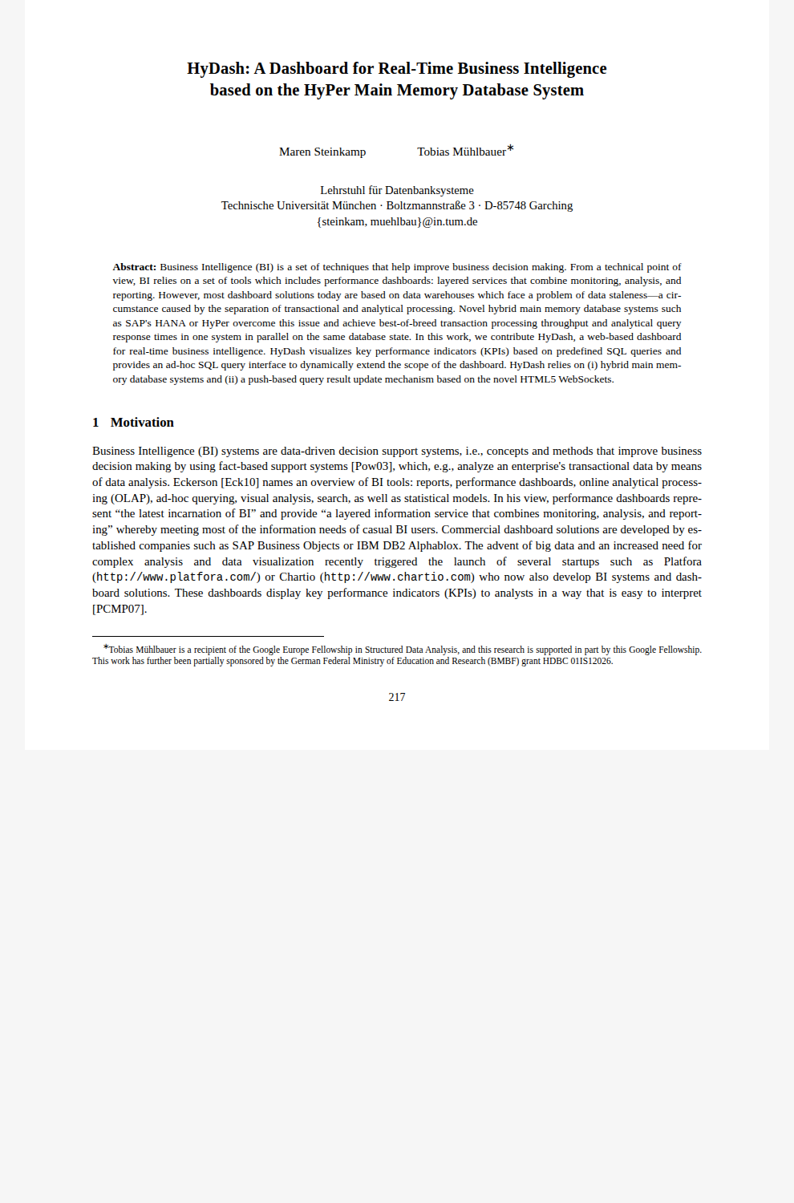HyDash: A Dashboard for Real-Time Business Intelligence
based on the HyPer Main Memory Database System
Maren Steinkamp Tobias Mühlbauer∗
Lehrstuhl für Datenbanksysteme
Technische Universität München · Boltzmannstraße 3 · D-85748 Garching
{steinkam, muehlbau}@in.tum.de
Abstract: Business Intelligence (BI) is a set of techniques that help improve business decision making. From a technical point of view, BI relies on a set of tools which includes performance dashboards: layered services that combine monitoring, analysis, and reporting. However, most dashboard solutions today are based on data warehouses which face a problem of data staleness—a circumstance caused by the separation of transactional and analytical processing. Novel hybrid main memory database systems such as SAP's HANA or HyPer overcome this issue and achieve best-of-breed transaction processing throughput and analytical query response times in one system in parallel on the same database state. In this work, we contribute HyDash, a web-based dashboard for real-time business intelligence. HyDash visualizes key performance indicators (KPIs) based on predefined SQL queries and provides an ad-hoc SQL query interface to dynamically extend the scope of the dashboard. HyDash relies on (i) hybrid main memory database systems and (ii) a push-based query result update mechanism based on the novel HTML5 WebSockets.
1 Motivation
Business Intelligence (BI) systems are data-driven decision support systems, i.e., concepts and methods that improve business decision making by using fact-based support systems [Pow03], which, e.g., analyze an enterprise's transactional data by means of data analysis. Eckerson [Eck10] names an overview of BI tools: reports, performance dashboards, online analytical processing (OLAP), ad-hoc querying, visual analysis, search, as well as statistical models. In his view, performance dashboards represent “the latest incarnation of BI” and provide “a layered information service that combines monitoring, analysis, and reporting” whereby meeting most of the information needs of casual BI users. Commercial dashboard solutions are developed by established companies such as SAP Business Objects or IBM DB2 Alphablox. The advent of big data and an increased need for complex analysis and data visualization recently triggered the launch of several startups such as Platfora (http://www.platfora.com/) or Chartio (http://www.chartio.com) who now also develop BI systems and dashboard solutions. These dashboards display key performance indicators (KPIs) to analysts in a way that is easy to interpret [PCMP07].
∗Tobias Mühlbauer is a recipient of the Google Europe Fellowship in Structured Data Analysis, and this research is supported in part by this Google Fellowship. This work has further been partially sponsored by the German Federal Ministry of Education and Research (BMBF) grant HDBC 01IS12026.
217